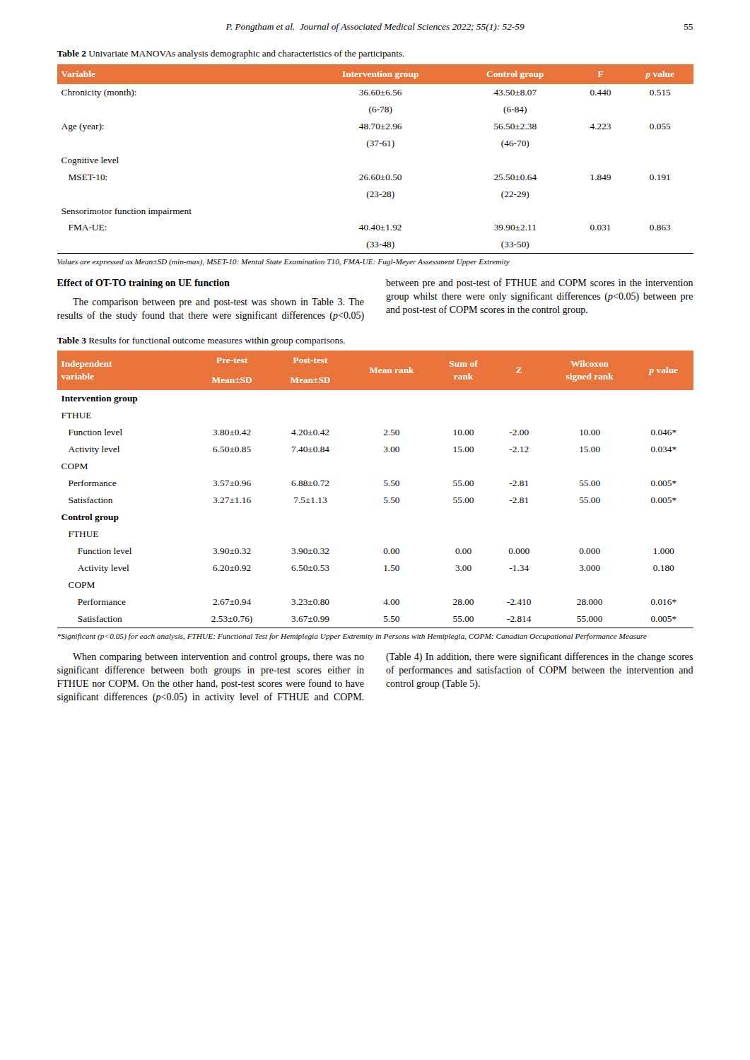P. Pongtham et al. Journal of Associated Medical Sciences 2022; 55(1): 52-59 55
Table 2 Univariate MANOVAs analysis demographic and characteristics of the participants.
| Variable | Intervention group | Control group | F | p value |
| --- | --- | --- | --- | --- |
| Chronicity (month): | 36.60±6.56 | 43.50±8.07 | 0.440 | 0.515 |
| | (6-78) | (6-84) | | |
| Age (year): | 48.70±2.96 | 56.50±2.38 | 4.223 | 0.055 |
| | (37-61) | (46-70) | | |
| Cognitive level | | | | |
| MSET-10: | 26.60±0.50 | 25.50±0.64 | 1.849 | 0.191 |
| | (23-28) | (22-29) | | |
| Sensorimotor function impairment | | | | |
| FMA-UE: | 40.40±1.92 | 39.90±2.11 | 0.031 | 0.863 |
| | (33-48) | (33-50) | | |
Values are expressed as Mean±SD (min-max), MSET-10: Mental State Examination T10, FMA-UE: Fugl-Meyer Assessment Upper Extremity
Effect of OT-TO training on UE function
The comparison between pre and post-test was shown in Table 3. The results of the study found that there were significant differences (p<0.05) between pre and post-test of FTHUE and COPM scores in the intervention group whilst there were only significant differences (p<0.05) between pre and post-test of COPM scores in the control group.
Table 3 Results for functional outcome measures within group comparisons.
| Independent variable | Pre-test | Post-test | Mean rank | Sum of rank | Z | Wilcoxon signed rank | p value |
| --- | --- | --- | --- | --- | --- | --- | --- |
| Mean±SD | Mean±SD |
| Intervention group | | | | | | | |
| FTHUE | | | | | | | |
| Function level | 3.80±0.42 | 4.20±0.42 | 2.50 | 10.00 | -2.00 | 10.00 | 0.046* |
| Activity level | 6.50±0.85 | 7.40±0.84 | 3.00 | 15.00 | -2.12 | 15.00 | 0.034* |
| COPM | | | | | | | |
| Performance | 3.57±0.96 | 6.88±0.72 | 5.50 | 55.00 | -2.81 | 55.00 | 0.005* |
| Satisfaction | 3.27±1.16 | 7.5±1.13 | 5.50 | 55.00 | -2.81 | 55.00 | 0.005* |
| Control group | | | | | | | |
| FTHUE | | | | | | | |
| Function level | 3.90±0.32 | 3.90±0.32 | 0.00 | 0.00 | 0.000 | 0.000 | 1.000 |
| Activity level | 6.20±0.92 | 6.50±0.53 | 1.50 | 3.00 | -1.34 | 3.000 | 0.180 |
| COPM | | | | | | | |
| Performance | 2.67±0.94 | 3.23±0.80 | 4.00 | 28.00 | -2.410 | 28.000 | 0.016* |
| Satisfaction | 2.53±0.76) | 3.67±0.99 | 5.50 | 55.00 | -2.814 | 55.000 | 0.005* |
*Significant (p<0.05) for each analysis, FTHUE: Functional Test for Hemiplegia Upper Extremity in Persons with Hemiplegia, COPM: Canadian Occupational Performance Measure
When comparing between intervention and control groups, there was no significant difference between both groups in pre-test scores either in FTHUE nor COPM. On the other hand, post-test scores were found to have significant differences (p<0.05) in activity level of FTHUE and COPM. (Table 4) In addition, there were significant differences in the change scores of performances and satisfaction of COPM between the intervention and control group (Table 5).